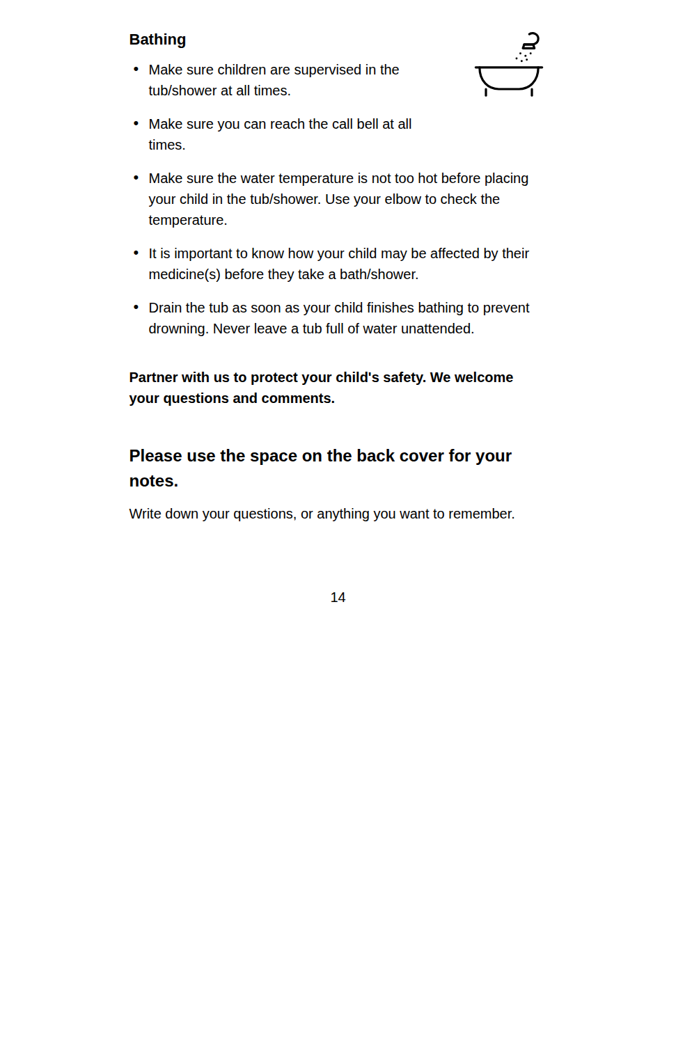Bathing
Make sure children are supervised in the tub/shower at all times.
Make sure you can reach the call bell at all times.
Make sure the water temperature is not too hot before placing your child in the tub/shower. Use your elbow to check the temperature.
It is important to know how your child may be affected by their medicine(s) before they take a bath/shower.
Drain the tub as soon as your child finishes bathing to prevent drowning. Never leave a tub full of water unattended.
Partner with us to protect your child's safety. We welcome your questions and comments.
Please use the space on the back cover for your notes.
Write down your questions, or anything you want to remember.
14